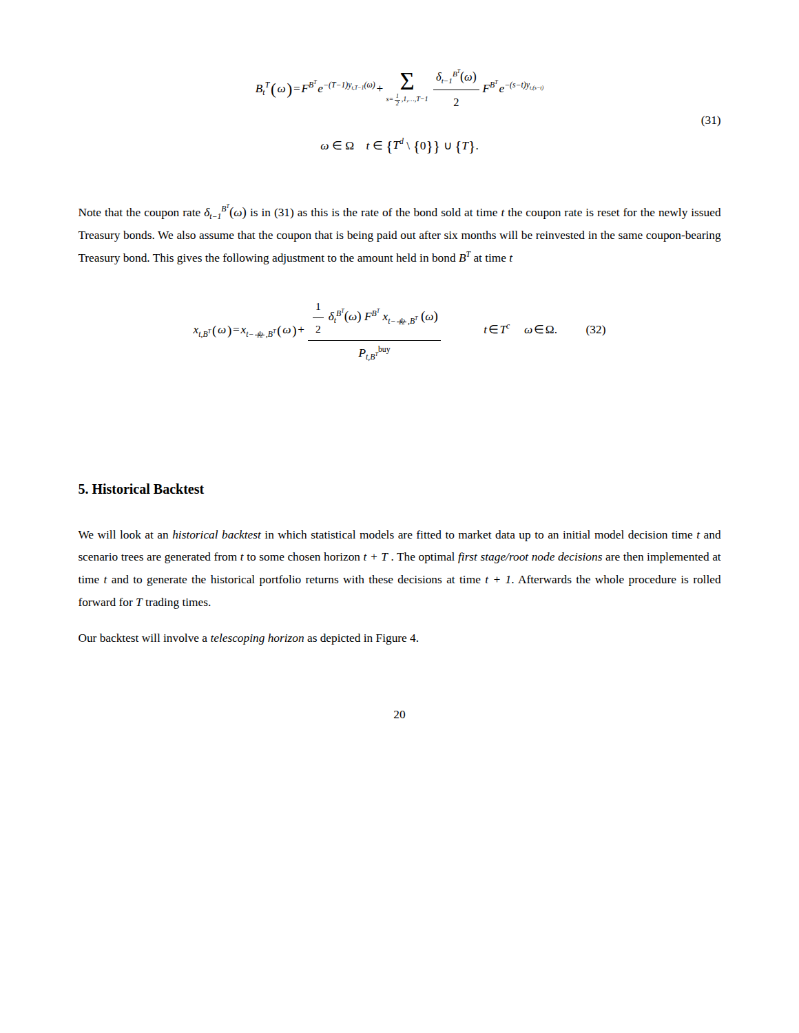BtT (ω) = FBT e−(T−1)yt,T−1(ω) + Σ s=12,1,…,T−1 δt−1BT(ω) 2 FBT e−(s−t)yt,(s−t)
(31)
ω ∈ Ω t ∈ {Td \ {0}} ∪ {T}.
Note that the coupon rate δt−1BT(ω) is in (31) as this is the rate of the bond sold at time t the coupon rate is reset for the newly issued Treasury bonds. We also assume that the coupon that is being paid out after six months will be reinvested in the same coupon-bearing Treasury bond. This gives the following adjustment to the amount held in bond BT at time t
xt,BT (ω) = xt−112,BT (ω) + 12 δtBT(ω) FBT xt−112,BT (ω) Pt,BTbuy t ∈ Tc ω ∈ Ω. (32)
5. Historical Backtest
We will look at an historical backtest in which statistical models are fitted to market data up to an initial model decision time t and scenario trees are generated from t to some chosen horizon t + T . The optimal first stage/root node decisions are then implemented at time t and to generate the historical portfolio returns with these decisions at time t + 1. Afterwards the whole procedure is rolled forward for T trading times.
Our backtest will involve a telescoping horizon as depicted in Figure 4.
20